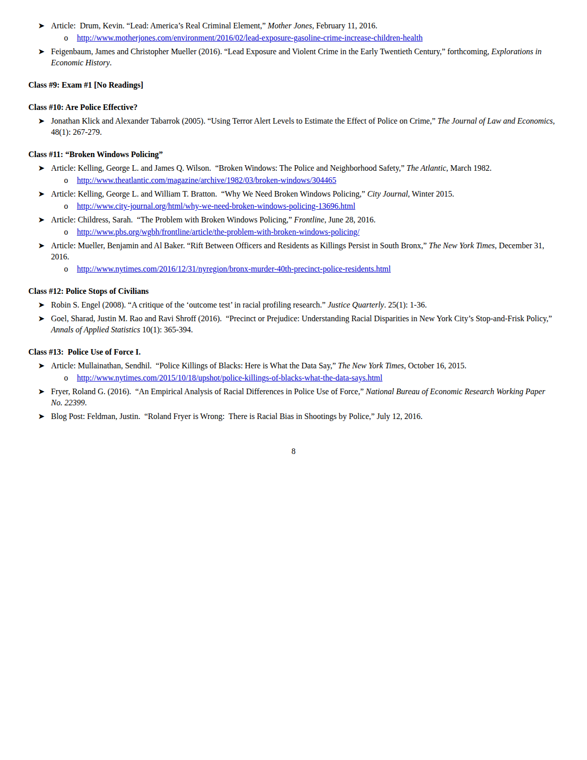Article: Drum, Kevin. “Lead: America’s Real Criminal Element,” Mother Jones, February 11, 2016.
http://www.motherjones.com/environment/2016/02/lead-exposure-gasoline-crime-increase-children-health
Feigenbaum, James and Christopher Mueller (2016). “Lead Exposure and Violent Crime in the Early Twentieth Century,” forthcoming, Explorations in Economic History.
Class #9: Exam #1 [No Readings]
Class #10: Are Police Effective?
Jonathan Klick and Alexander Tabarrok (2005). “Using Terror Alert Levels to Estimate the Effect of Police on Crime,” The Journal of Law and Economics, 48(1): 267-279.
Class #11: “Broken Windows Policing”
Article: Kelling, George L. and James Q. Wilson. “Broken Windows: The Police and Neighborhood Safety,” The Atlantic, March 1982.
http://www.theatlantic.com/magazine/archive/1982/03/broken-windows/304465
Article: Kelling, George L. and William T. Bratton. “Why We Need Broken Windows Policing,” City Journal, Winter 2015.
http://www.city-journal.org/html/why-we-need-broken-windows-policing-13696.html
Article: Childress, Sarah. “The Problem with Broken Windows Policing,” Frontline, June 28, 2016.
http://www.pbs.org/wgbh/frontline/article/the-problem-with-broken-windows-policing/
Article: Mueller, Benjamin and Al Baker. “Rift Between Officers and Residents as Killings Persist in South Bronx,” The New York Times, December 31, 2016.
http://www.nytimes.com/2016/12/31/nyregion/bronx-murder-40th-precinct-police-residents.html
Class #12: Police Stops of Civilians
Robin S. Engel (2008). “A critique of the ‘outcome test’ in racial profiling research.” Justice Quarterly. 25(1): 1-36.
Goel, Sharad, Justin M. Rao and Ravi Shroff (2016). “Precinct or Prejudice: Understanding Racial Disparities in New York City’s Stop-and-Frisk Policy,” Annals of Applied Statistics 10(1): 365-394.
Class #13: Police Use of Force I.
Article: Mullainathan, Sendhil. “Police Killings of Blacks: Here is What the Data Say,” The New York Times, October 16, 2015.
http://www.nytimes.com/2015/10/18/upshot/police-killings-of-blacks-what-the-data-says.html
Fryer, Roland G. (2016). “An Empirical Analysis of Racial Differences in Police Use of Force,” National Bureau of Economic Research Working Paper No. 22399.
Blog Post: Feldman, Justin. “Roland Fryer is Wrong: There is Racial Bias in Shootings by Police,” July 12, 2016.
8